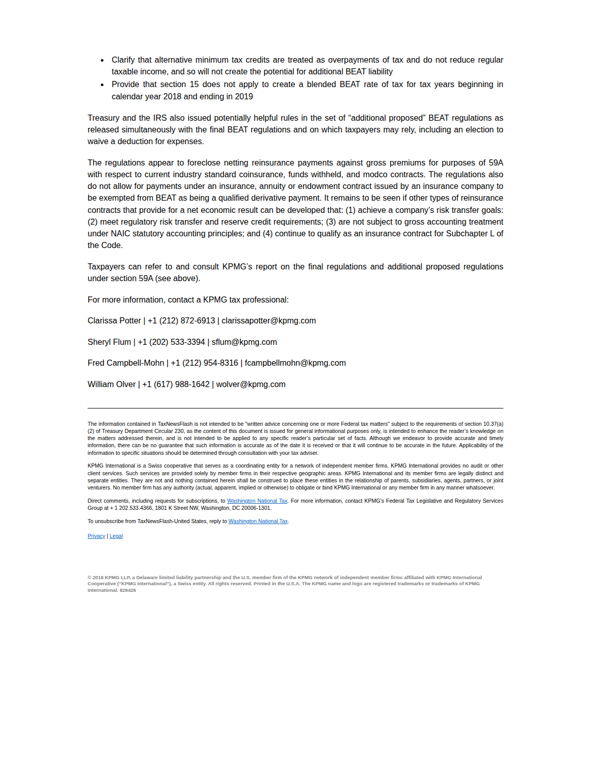Clarify that alternative minimum tax credits are treated as overpayments of tax and do not reduce regular taxable income, and so will not create the potential for additional BEAT liability
Provide that section 15 does not apply to create a blended BEAT rate of tax for tax years beginning in calendar year 2018 and ending in 2019
Treasury and the IRS also issued potentially helpful rules in the set of “additional proposed” BEAT regulations as released simultaneously with the final BEAT regulations and on which taxpayers may rely, including an election to waive a deduction for expenses.
The regulations appear to foreclose netting reinsurance payments against gross premiums for purposes of 59A with respect to current industry standard coinsurance, funds withheld, and modco contracts. The regulations also do not allow for payments under an insurance, annuity or endowment contract issued by an insurance company to be exempted from BEAT as being a qualified derivative payment. It remains to be seen if other types of reinsurance contracts that provide for a net economic result can be developed that: (1) achieve a company’s risk transfer goals: (2) meet regulatory risk transfer and reserve credit requirements; (3) are not subject to gross accounting treatment under NAIC statutory accounting principles; and (4) continue to qualify as an insurance contract for Subchapter L of the Code.
Taxpayers can refer to and consult KPMG’s report on the final regulations and additional proposed regulations under section 59A (see above).
For more information, contact a KPMG tax professional:
Clarissa Potter | +1 (212) 872-6913 | clarissapotter@kpmg.com
Sheryl Flum | +1 (202) 533-3394 | sflum@kpmg.com
Fred Campbell-Mohn | +1 (212) 954-8316 | fcampbellmohn@kpmg.com
William Olver | +1 (617) 988-1642 | wolver@kpmg.com
The information contained in TaxNewsFlash is not intended to be "written advice concerning one or more Federal tax matters" subject to the requirements of section 10.37(a)(2) of Treasury Department Circular 230, as the content of this document is issued for general informational purposes only, is intended to enhance the reader’s knowledge on the matters addressed therein, and is not intended to be applied to any specific reader’s particular set of facts. Although we endeavor to provide accurate and timely information, there can be no guarantee that such information is accurate as of the date it is received or that it will continue to be accurate in the future. Applicability of the information to specific situations should be determined through consultation with your tax adviser.
KPMG International is a Swiss cooperative that serves as a coordinating entity for a network of independent member firms. KPMG International provides no audit or other client services. Such services are provided solely by member firms in their respective geographic areas. KPMG International and its member firms are legally distinct and separate entities. They are not and nothing contained herein shall be construed to place these entities in the relationship of parents, subsidiaries, agents, partners, or joint venturers. No member firm has any authority (actual, apparent, implied or otherwise) to obligate or bind KPMG International or any member firm in any manner whatsoever.
Direct comments, including requests for subscriptions, to Washington National Tax. For more information, contact KPMG’s Federal Tax Legislative and Regulatory Services Group at + 1 202.533.4366, 1801 K Street NW, Washington, DC 20006-1301.
To unsubscribe from TaxNewsFlash-United States, reply to Washington National Tax.
Privacy | Legal
© 2019 KPMG LLP, a Delaware limited liability partnership and the U.S. member firm of the KPMG network of independent member firms affiliated with KPMG International Cooperative (“KPMG International”), a Swiss entity. All rights reserved. Printed in the U.S.A. The KPMG name and logo are registered trademarks or trademarks of KPMG International. 829426